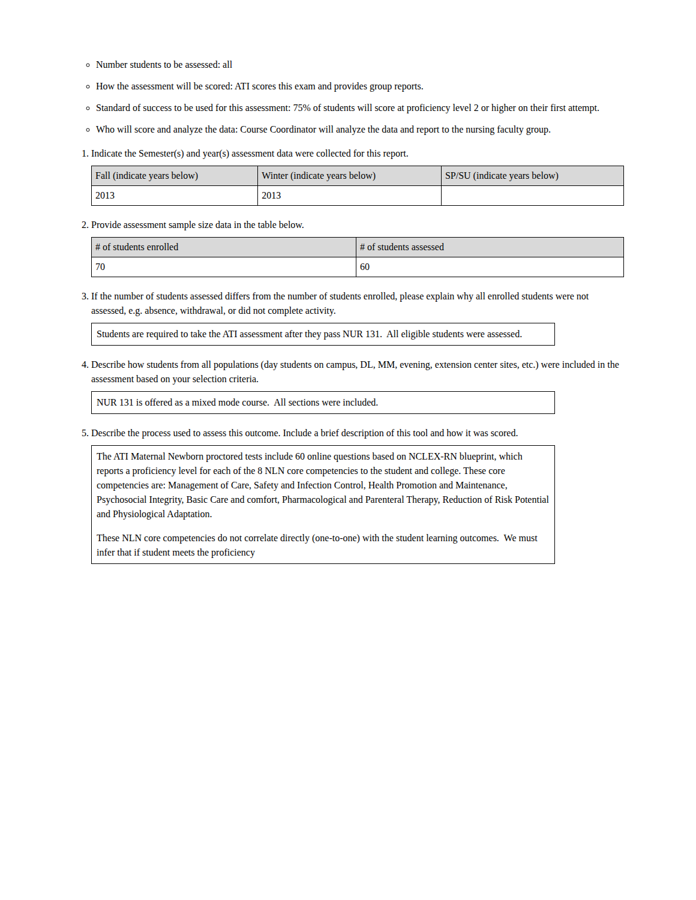Number students to be assessed: all
How the assessment will be scored: ATI scores this exam and provides group reports.
Standard of success to be used for this assessment: 75% of students will score at proficiency level 2 or higher on their first attempt.
Who will score and analyze the data: Course Coordinator will analyze the data and report to the nursing faculty group.
Indicate the Semester(s) and year(s) assessment data were collected for this report.
| Fall (indicate years below) | Winter (indicate years below) | SP/SU (indicate years below) |
| --- | --- | --- |
| 2013 | 2013 | |
Provide assessment sample size data in the table below.
| # of students enrolled | # of students assessed |
| --- | --- |
| 70 | 60 |
If the number of students assessed differs from the number of students enrolled, please explain why all enrolled students were not assessed, e.g. absence, withdrawal, or did not complete activity.
Students are required to take the ATI assessment after they pass NUR 131. All eligible students were assessed.
Describe how students from all populations (day students on campus, DL, MM, evening, extension center sites, etc.) were included in the assessment based on your selection criteria.
NUR 131 is offered as a mixed mode course. All sections were included.
Describe the process used to assess this outcome. Include a brief description of this tool and how it was scored.
The ATI Maternal Newborn proctored tests include 60 online questions based on NCLEX-RN blueprint, which reports a proficiency level for each of the 8 NLN core competencies to the student and college. These core competencies are: Management of Care, Safety and Infection Control, Health Promotion and Maintenance, Psychosocial Integrity, Basic Care and comfort, Pharmacological and Parenteral Therapy, Reduction of Risk Potential and Physiological Adaptation.
These NLN core competencies do not correlate directly (one-to-one) with the student learning outcomes. We must infer that if student meets the proficiency